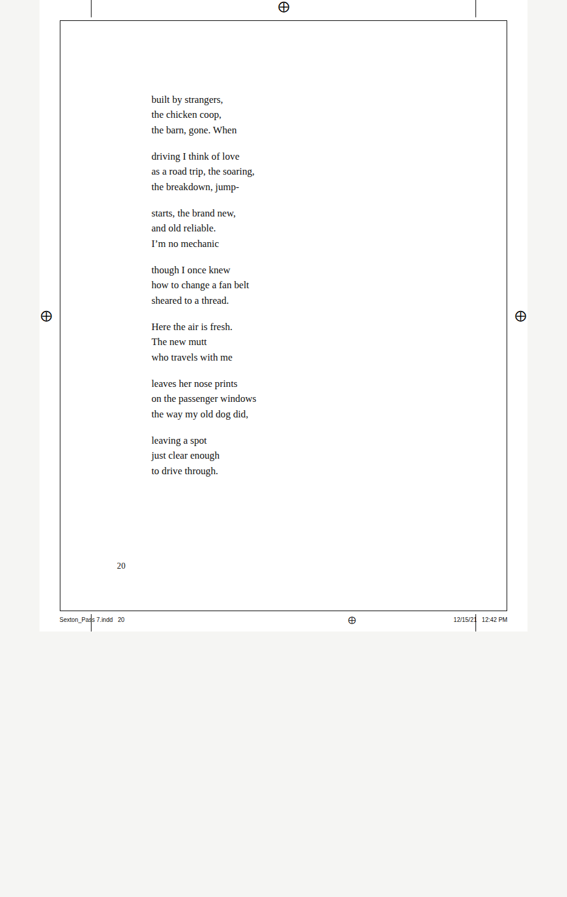⨁
⨁
⨁
built by strangers,
the chicken coop,
the barn, gone. When
driving I think of love
as a road trip, the soaring,
the breakdown, jump-
starts, the brand new,
and old reliable.
I’m no mechanic
though I once knew
how to change a fan belt
sheared to a thread.
Here the air is fresh.
The new mutt
who travels with me
leaves her nose prints
on the passenger windows
the way my old dog did,
leaving a spot
just clear enough
to drive through.
20
Sexton_Pass 7.indd 20 ⨁ 12/15/21 12:42 PM